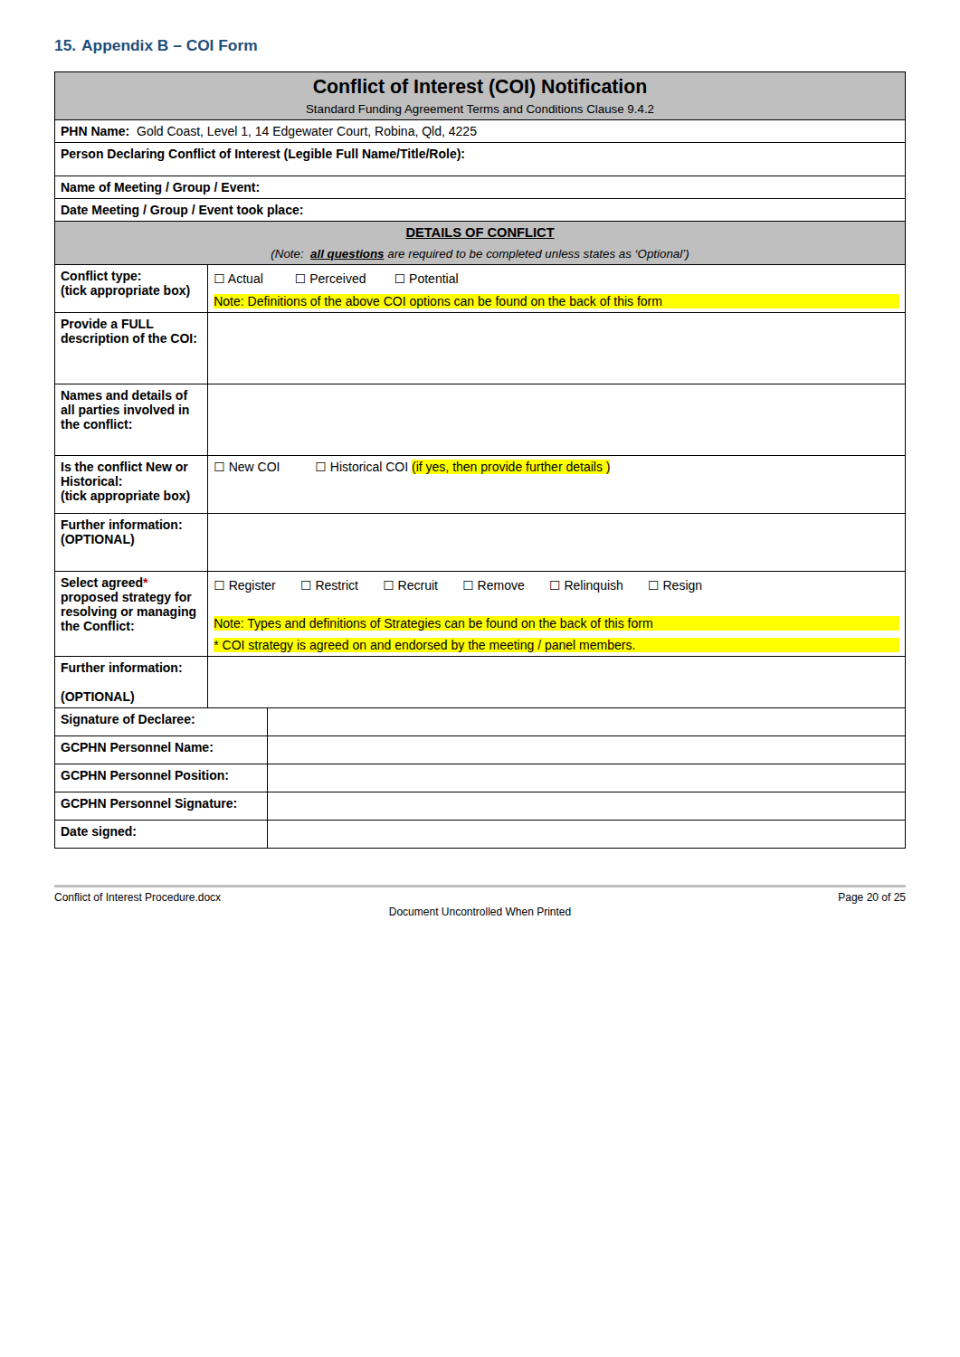15. Appendix B – COI Form
| Conflict of Interest (COI) Notification Standard Funding Agreement Terms and Conditions Clause 9.4.2 |
| PHN Name: Gold Coast, Level 1, 14 Edgewater Court, Robina, Qld, 4225 |
| Person Declaring Conflict of Interest (Legible Full Name/Title/Role): |
| Name of Meeting / Group / Event: |
| Date Meeting / Group / Event took place: |
| DETAILS OF CONFLICT (Note: all questions are required to be completed unless states as ‘Optional’) |
| Conflict type: (tick appropriate box) | ☐ Actual ☐ Perceived ☐ Potential Note: Definitions of the above COI options can be found on the back of this form |
| Provide a FULL description of the COI: | |
| Names and details of all parties involved in the conflict: | |
| Is the conflict New or Historical: (tick appropriate box) | ☐ New COI ☐ Historical COI (if yes, then provide further details ) |
| Further information: (OPTIONAL) | |
| Select agreed * proposed strategy for resolving or managing the Conflict: | ☐ Register ☐ Restrict ☐ Recruit ☐ Remove ☐ Relinquish ☐ Resign Note: Types and definitions of Strategies can be found on the back of this form * COI strategy is agreed on and endorsed by the meeting / panel members. |
| Further information: (OPTIONAL) | |
| Signature of Declaree: | |
| GCPHN Personnel Name: | |
| GCPHN Personnel Position: | |
| GCPHN Personnel Signature: | |
| Date signed: | |
Conflict of Interest Procedure.docx Page 20 of 25
Document Uncontrolled When Printed